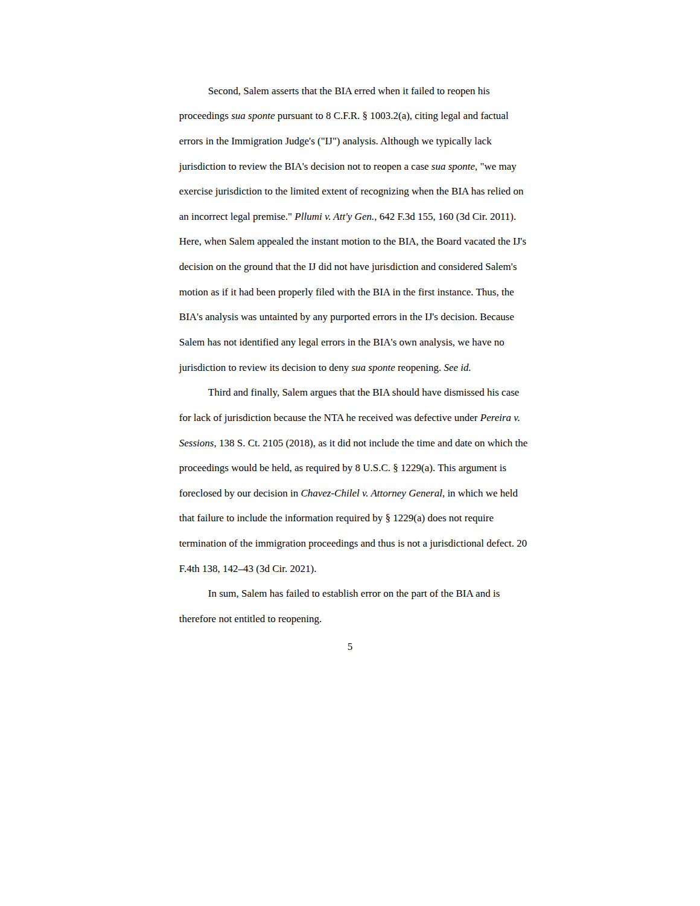Second, Salem asserts that the BIA erred when it failed to reopen his proceedings sua sponte pursuant to 8 C.F.R. § 1003.2(a), citing legal and factual errors in the Immigration Judge's ("IJ") analysis. Although we typically lack jurisdiction to review the BIA's decision not to reopen a case sua sponte, "we may exercise jurisdiction to the limited extent of recognizing when the BIA has relied on an incorrect legal premise." Pllumi v. Att'y Gen., 642 F.3d 155, 160 (3d Cir. 2011). Here, when Salem appealed the instant motion to the BIA, the Board vacated the IJ's decision on the ground that the IJ did not have jurisdiction and considered Salem's motion as if it had been properly filed with the BIA in the first instance. Thus, the BIA's analysis was untainted by any purported errors in the IJ's decision. Because Salem has not identified any legal errors in the BIA's own analysis, we have no jurisdiction to review its decision to deny sua sponte reopening. See id.
Third and finally, Salem argues that the BIA should have dismissed his case for lack of jurisdiction because the NTA he received was defective under Pereira v. Sessions, 138 S. Ct. 2105 (2018), as it did not include the time and date on which the proceedings would be held, as required by 8 U.S.C. § 1229(a). This argument is foreclosed by our decision in Chavez-Chilel v. Attorney General, in which we held that failure to include the information required by § 1229(a) does not require termination of the immigration proceedings and thus is not a jurisdictional defect. 20 F.4th 138, 142–43 (3d Cir. 2021).
In sum, Salem has failed to establish error on the part of the BIA and is therefore not entitled to reopening.
5